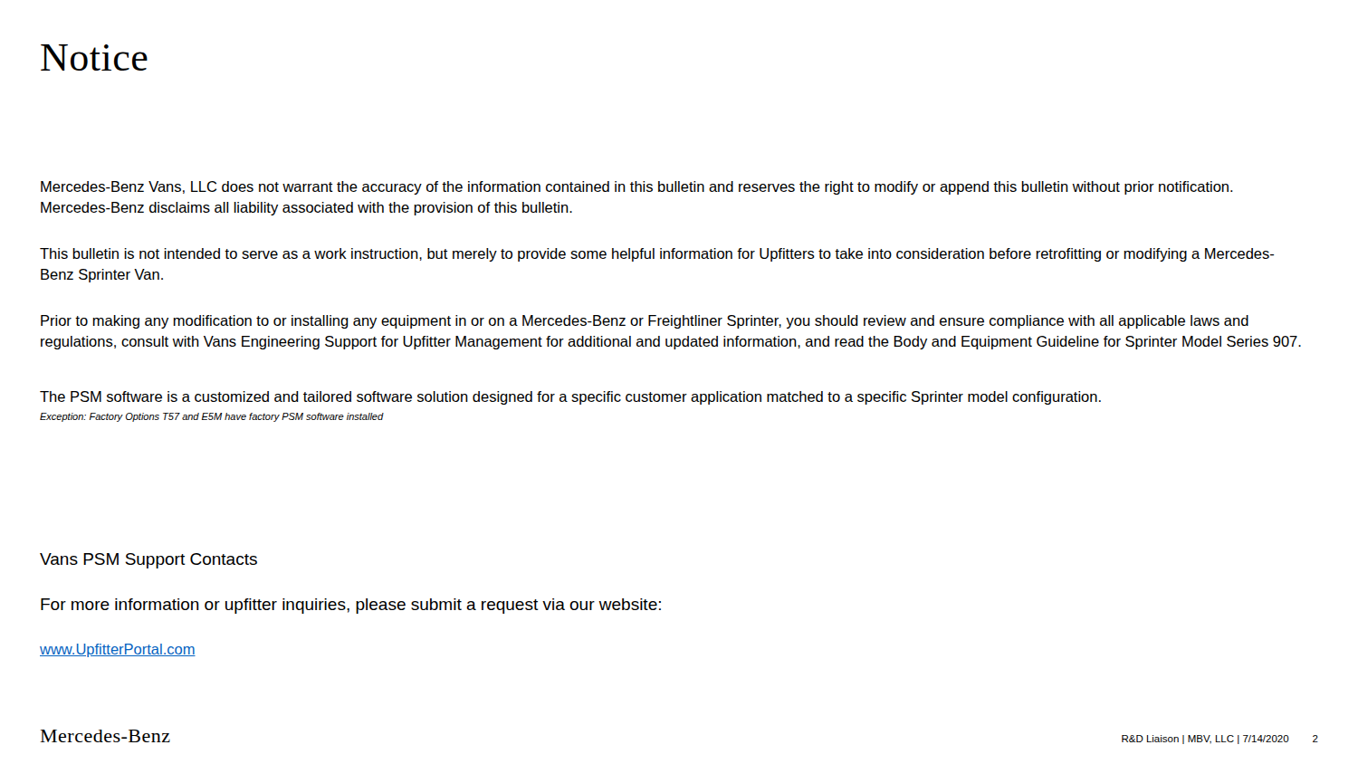Notice
Mercedes-Benz Vans, LLC does not warrant the accuracy of the information contained in this bulletin and reserves the right to modify or append this bulletin without prior notification. Mercedes-Benz disclaims all liability associated with the provision of this bulletin.
This bulletin is not intended to serve as a work instruction, but merely to provide some helpful information for Upfitters to take into consideration before retrofitting or modifying a Mercedes-Benz Sprinter Van.
Prior to making any modification to or installing any equipment in or on a Mercedes-Benz or Freightliner Sprinter, you should review and ensure compliance with all applicable laws and regulations, consult with Vans Engineering Support for Upfitter Management for additional and updated information, and read the Body and Equipment Guideline for Sprinter Model Series 907.
The PSM software is a customized and tailored software solution designed for a specific customer application matched to a specific Sprinter model configuration.
Exception: Factory Options T57 and E5M have factory PSM software installed
Vans PSM Support Contacts
For more information or upfitter inquiries, please submit a request via our website:
www.UpfitterPortal.com
Mercedes-Benz
R&D Liaison | MBV, LLC | 7/14/20202